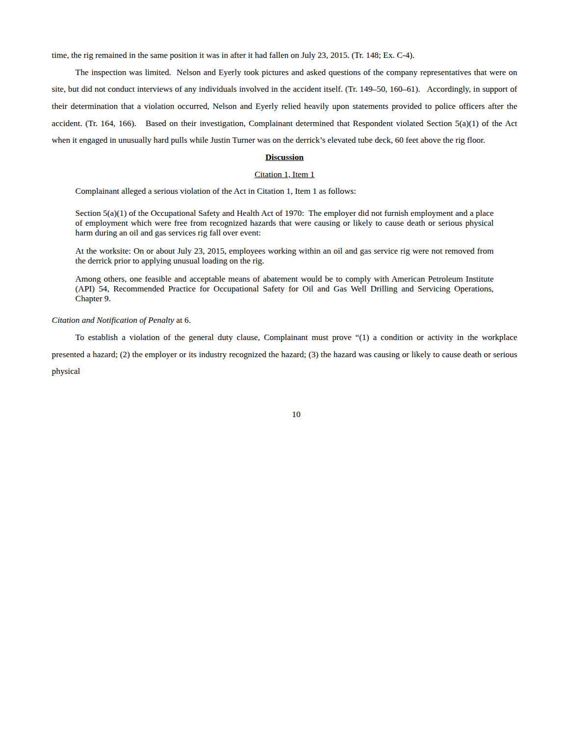time, the rig remained in the same position it was in after it had fallen on July 23, 2015. (Tr. 148; Ex. C-4).
The inspection was limited. Nelson and Eyerly took pictures and asked questions of the company representatives that were on site, but did not conduct interviews of any individuals involved in the accident itself. (Tr. 149–50, 160–61). Accordingly, in support of their determination that a violation occurred, Nelson and Eyerly relied heavily upon statements provided to police officers after the accident. (Tr. 164, 166). Based on their investigation, Complainant determined that Respondent violated Section 5(a)(1) of the Act when it engaged in unusually hard pulls while Justin Turner was on the derrick’s elevated tube deck, 60 feet above the rig floor.
Discussion
Citation 1, Item 1
Complainant alleged a serious violation of the Act in Citation 1, Item 1 as follows:
Section 5(a)(1) of the Occupational Safety and Health Act of 1970: The employer did not furnish employment and a place of employment which were free from recognized hazards that were causing or likely to cause death or serious physical harm during an oil and gas services rig fall over event:
At the worksite: On or about July 23, 2015, employees working within an oil and gas service rig were not removed from the derrick prior to applying unusual loading on the rig.
Among others, one feasible and acceptable means of abatement would be to comply with American Petroleum Institute (API) 54, Recommended Practice for Occupational Safety for Oil and Gas Well Drilling and Servicing Operations, Chapter 9.
Citation and Notification of Penalty at 6.
To establish a violation of the general duty clause, Complainant must prove “(1) a condition or activity in the workplace presented a hazard; (2) the employer or its industry recognized the hazard; (3) the hazard was causing or likely to cause death or serious physical
10